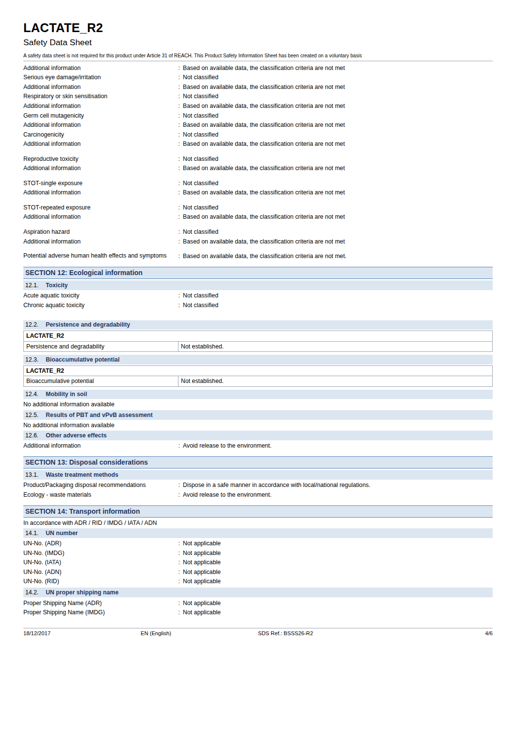LACTATE_R2
Safety Data Sheet
A safety data sheet is not required for this product under Article 31 of REACH. This Product Safety Information Sheet has been created on a voluntary basis
| Additional information | : | Based on available data, the classification criteria are not met |
| Serious eye damage/irritation | : | Not classified |
| Additional information | : | Based on available data, the classification criteria are not met |
| Respiratory or skin sensitisation | : | Not classified |
| Additional information | : | Based on available data, the classification criteria are not met |
| Germ cell mutagenicity | : | Not classified |
| Additional information | : | Based on available data, the classification criteria are not met |
| Carcinogenicity | : | Not classified |
| Additional information | : | Based on available data, the classification criteria are not met |
| Reproductive toxicity | : | Not classified |
| Additional information | : | Based on available data, the classification criteria are not met |
| STOT-single exposure | : | Not classified |
| Additional information | : | Based on available data, the classification criteria are not met |
| STOT-repeated exposure | : | Not classified |
| Additional information | : | Based on available data, the classification criteria are not met |
| Aspiration hazard | : | Not classified |
| Additional information | : | Based on available data, the classification criteria are not met |
| Potential adverse human health effects and symptoms | : | Based on available data, the classification criteria are not met. |
SECTION 12: Ecological information
12.1. Toxicity
| Acute aquatic toxicity | : | Not classified |
| Chronic aquatic toxicity | : | Not classified |
12.2. Persistence and degradability
| LACTATE_R2 |
| --- |
| Persistence and degradability | Not established. |
12.3. Bioaccumulative potential
| LACTATE_R2 |
| --- |
| Bioaccumulative potential | Not established. |
12.4. Mobility in soil
No additional information available
12.5. Results of PBT and vPvB assessment
No additional information available
12.6. Other adverse effects
| Additional information | : | Avoid release to the environment. |
SECTION 13: Disposal considerations
13.1. Waste treatment methods
| Product/Packaging disposal recommendations | : | Dispose in a safe manner in accordance with local/national regulations. |
| Ecology - waste materials | : | Avoid release to the environment. |
SECTION 14: Transport information
In accordance with ADR / RID / IMDG / IATA / ADN
14.1. UN number
| UN-No. (ADR) | : | Not applicable |
| UN-No. (IMDG) | : | Not applicable |
| UN-No. (IATA) | : | Not applicable |
| UN-No. (ADN) | : | Not applicable |
| UN-No. (RID) | : | Not applicable |
14.2. UN proper shipping name
| Proper Shipping Name (ADR) | : | Not applicable |
| Proper Shipping Name (IMDG) | : | Not applicable |
18/12/2017
EN (English)
SDS Ref.: BSSS26-R2
4/6